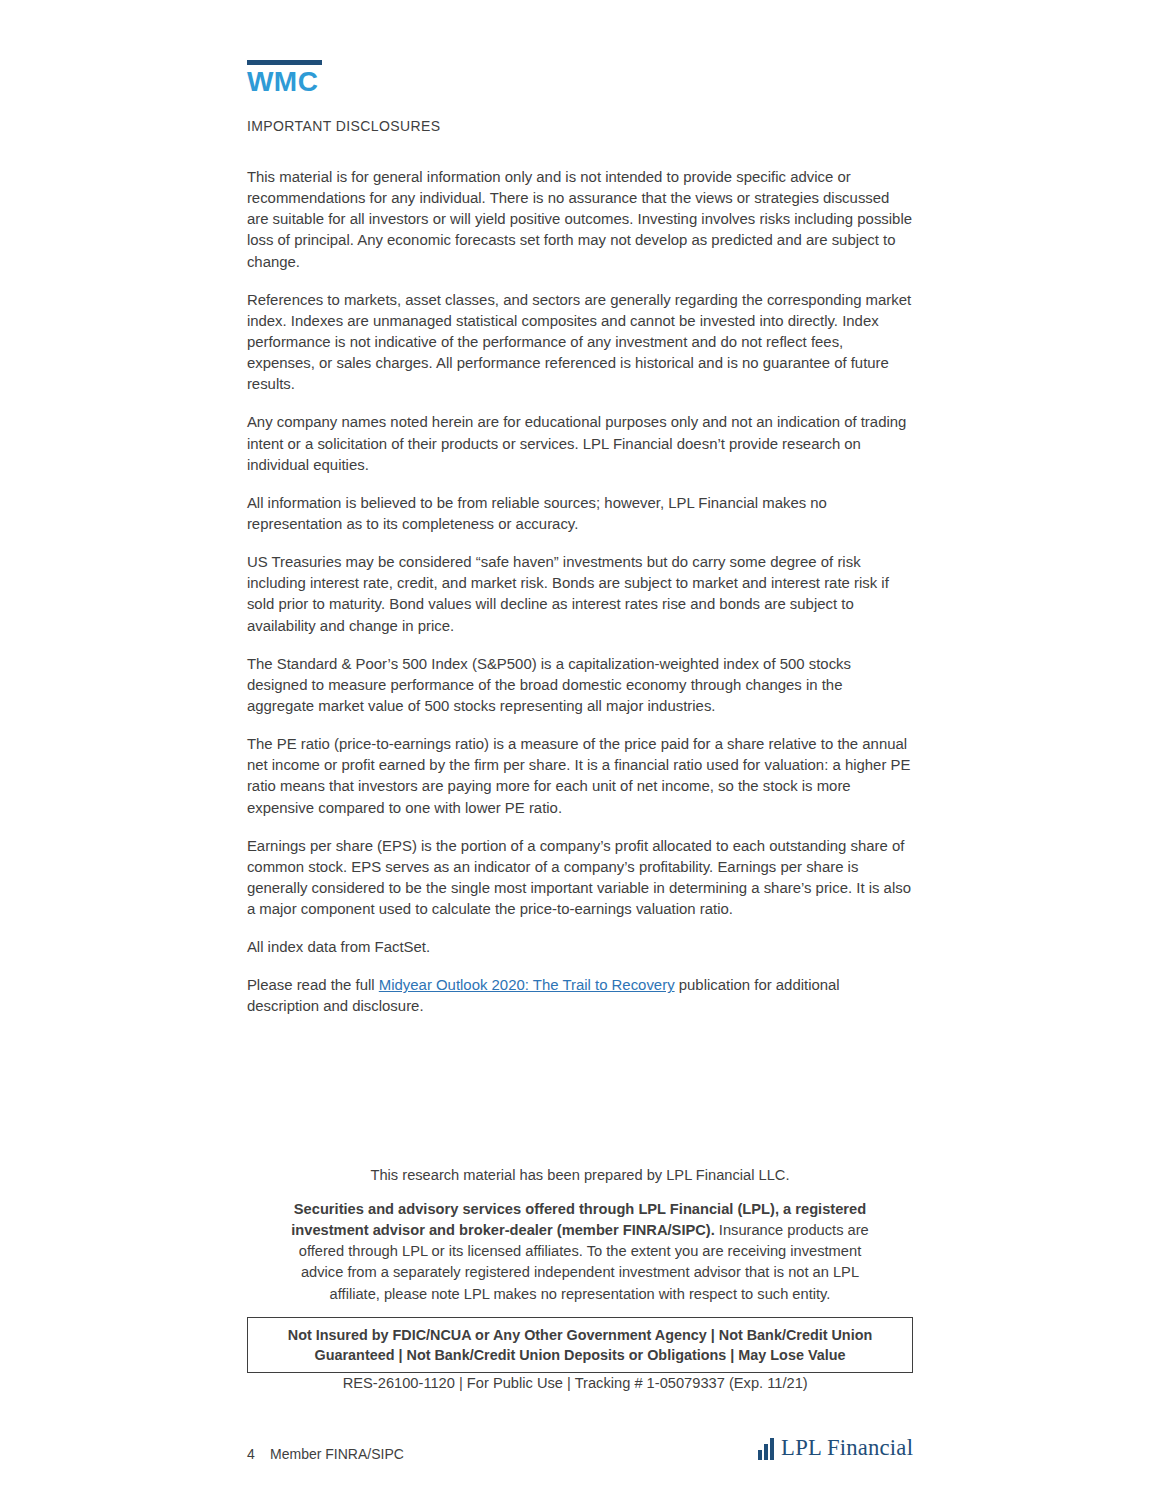WMC
Important Disclosures
This material is for general information only and is not intended to provide specific advice or recommendations for any individual. There is no assurance that the views or strategies discussed are suitable for all investors or will yield positive outcomes. Investing involves risks including possible loss of principal. Any economic forecasts set forth may not develop as predicted and are subject to change.
References to markets, asset classes, and sectors are generally regarding the corresponding market index. Indexes are unmanaged statistical composites and cannot be invested into directly. Index performance is not indicative of the performance of any investment and do not reflect fees, expenses, or sales charges. All performance referenced is historical and is no guarantee of future results.
Any company names noted herein are for educational purposes only and not an indication of trading intent or a solicitation of their products or services. LPL Financial doesn’t provide research on individual equities.
All information is believed to be from reliable sources; however, LPL Financial makes no representation as to its completeness or accuracy.
US Treasuries may be considered “safe haven” investments but do carry some degree of risk including interest rate, credit, and market risk. Bonds are subject to market and interest rate risk if sold prior to maturity. Bond values will decline as interest rates rise and bonds are subject to availability and change in price.
The Standard & Poor’s 500 Index (S&P500) is a capitalization-weighted index of 500 stocks designed to measure performance of the broad domestic economy through changes in the aggregate market value of 500 stocks representing all major industries.
The PE ratio (price-to-earnings ratio) is a measure of the price paid for a share relative to the annual net income or profit earned by the firm per share. It is a financial ratio used for valuation: a higher PE ratio means that investors are paying more for each unit of net income, so the stock is more expensive compared to one with lower PE ratio.
Earnings per share (EPS) is the portion of a company’s profit allocated to each outstanding share of common stock. EPS serves as an indicator of a company’s profitability. Earnings per share is generally considered to be the single most important variable in determining a share’s price. It is also a major component used to calculate the price-to-earnings valuation ratio.
All index data from FactSet.
Please read the full Midyear Outlook 2020: The Trail to Recovery publication for additional description and disclosure.
This research material has been prepared by LPL Financial LLC.
Securities and advisory services offered through LPL Financial (LPL), a registered investment advisor and broker-dealer (member FINRA/SIPC). Insurance products are offered through LPL or its licensed affiliates. To the extent you are receiving investment advice from a separately registered independent investment advisor that is not an LPL affiliate, please note LPL makes no representation with respect to such entity.
Not Insured by FDIC/NCUA or Any Other Government Agency | Not Bank/Credit Union Guaranteed | Not Bank/Credit Union Deposits or Obligations | May Lose Value
RES-26100-1120 | For Public Use | Tracking # 1-05079337 (Exp. 11/21)
4 Member FINRA/SIPC
LPL Financial